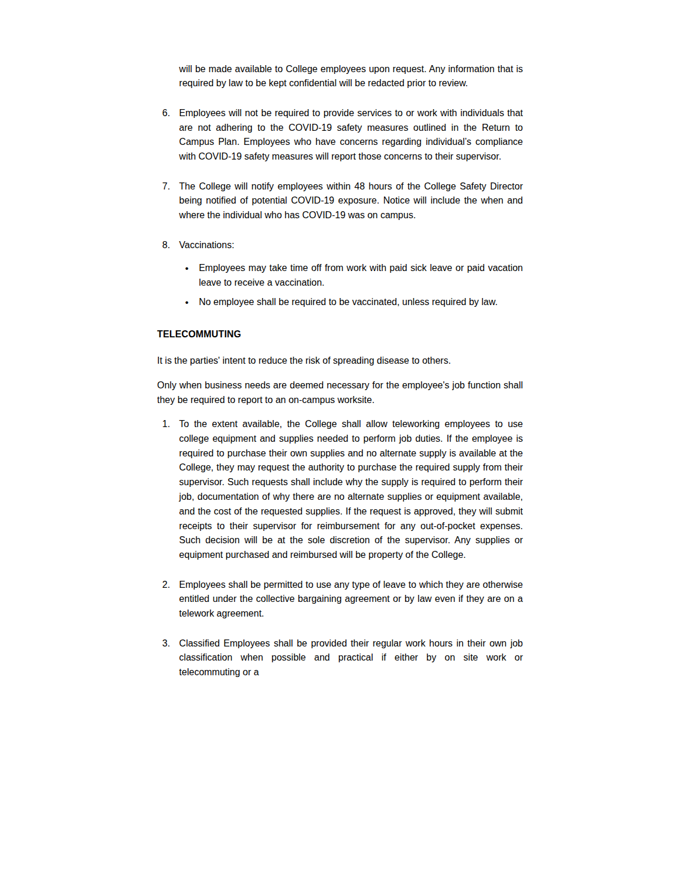will be made available to College employees upon request. Any information that is required by law to be kept confidential will be redacted prior to review.
6. Employees will not be required to provide services to or work with individuals that are not adhering to the COVID-19 safety measures outlined in the Return to Campus Plan. Employees who have concerns regarding individual’s compliance with COVID-19 safety measures will report those concerns to their supervisor.
7. The College will notify employees within 48 hours of the College Safety Director being notified of potential COVID-19 exposure. Notice will include the when and where the individual who has COVID-19 was on campus.
8. Vaccinations:
Employees may take time off from work with paid sick leave or paid vacation leave to receive a vaccination.
No employee shall be required to be vaccinated, unless required by law.
TELECOMMUTING
It is the parties' intent to reduce the risk of spreading disease to others.
Only when business needs are deemed necessary for the employee's job function shall they be required to report to an on-campus worksite.
1. To the extent available, the College shall allow teleworking employees to use college equipment and supplies needed to perform job duties. If the employee is required to purchase their own supplies and no alternate supply is available at the College, they may request the authority to purchase the required supply from their supervisor. Such requests shall include why the supply is required to perform their job, documentation of why there are no alternate supplies or equipment available, and the cost of the requested supplies. If the request is approved, they will submit receipts to their supervisor for reimbursement for any out-of-pocket expenses. Such decision will be at the sole discretion of the supervisor. Any supplies or equipment purchased and reimbursed will be property of the College.
2. Employees shall be permitted to use any type of leave to which they are otherwise entitled under the collective bargaining agreement or by law even if they are on a telework agreement.
3. Classified Employees shall be provided their regular work hours in their own job classification when possible and practical if either by on site work or telecommuting or a